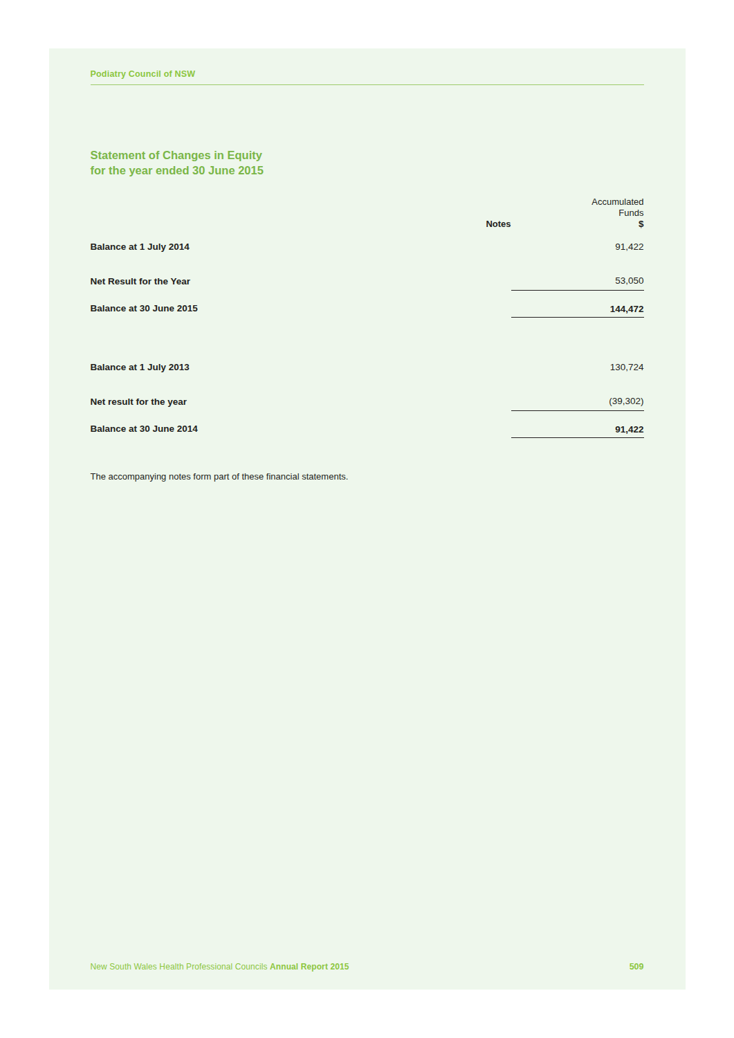Podiatry Council of NSW
Statement of Changes in Equity
for the year ended 30 June 2015
| | | Accumulated Funds |
| --- | --- | --- |
| | Notes | $ |
| Balance at 1 July 2014 | | 91,422 |
| Net Result for the Year | | 53,050 |
| Balance at 30 June 2015 | | 144,472 |
| Balance at 1 July 2013 | | 130,724 |
| Net result for the year | | (39,302) |
| Balance at 30 June 2014 | | 91,422 |
The accompanying notes form part of these financial statements.
New South Wales Health Professional Councils Annual Report 2015
509